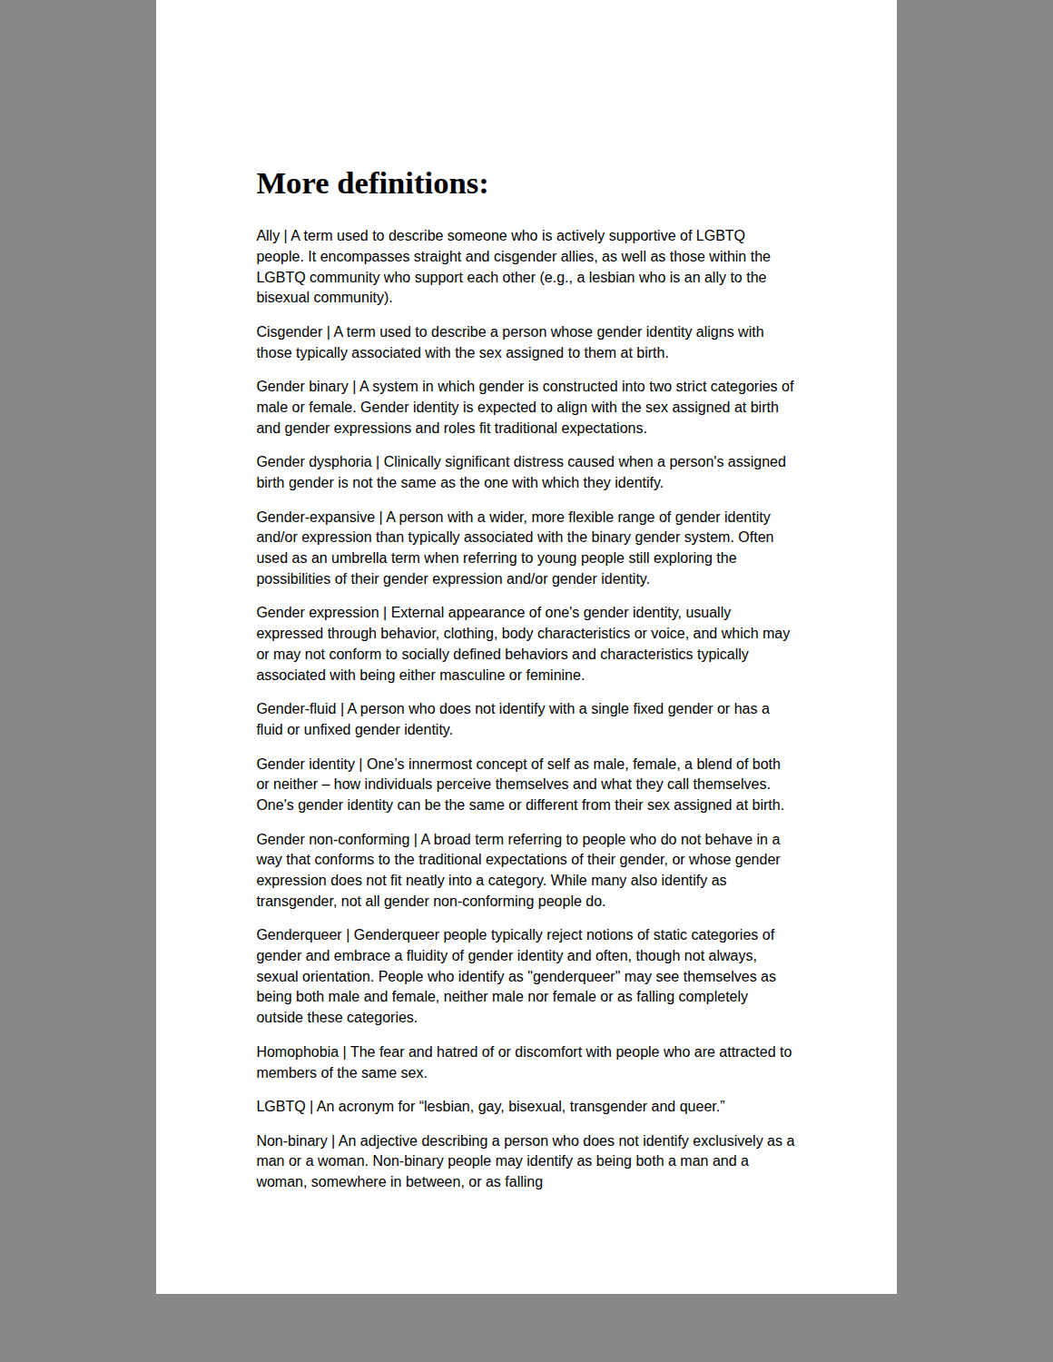More definitions:
Ally | A term used to describe someone who is actively supportive of LGBTQ people. It encompasses straight and cisgender allies, as well as those within the LGBTQ community who support each other (e.g., a lesbian who is an ally to the bisexual community).
Cisgender | A term used to describe a person whose gender identity aligns with those typically associated with the sex assigned to them at birth.
Gender binary | A system in which gender is constructed into two strict categories of male or female. Gender identity is expected to align with the sex assigned at birth and gender expressions and roles fit traditional expectations.
Gender dysphoria | Clinically significant distress caused when a person's assigned birth gender is not the same as the one with which they identify.
Gender-expansive | A person with a wider, more flexible range of gender identity and/or expression than typically associated with the binary gender system. Often used as an umbrella term when referring to young people still exploring the possibilities of their gender expression and/or gender identity.
Gender expression | External appearance of one's gender identity, usually expressed through behavior, clothing, body characteristics or voice, and which may or may not conform to socially defined behaviors and characteristics typically associated with being either masculine or feminine.
Gender-fluid | A person who does not identify with a single fixed gender or has a fluid or unfixed gender identity.
Gender identity | One’s innermost concept of self as male, female, a blend of both or neither – how individuals perceive themselves and what they call themselves. One's gender identity can be the same or different from their sex assigned at birth.
Gender non-conforming | A broad term referring to people who do not behave in a way that conforms to the traditional expectations of their gender, or whose gender expression does not fit neatly into a category. While many also identify as transgender, not all gender non-conforming people do.
Genderqueer | Genderqueer people typically reject notions of static categories of gender and embrace a fluidity of gender identity and often, though not always, sexual orientation. People who identify as "genderqueer" may see themselves as being both male and female, neither male nor female or as falling completely outside these categories.
Homophobia | The fear and hatred of or discomfort with people who are attracted to members of the same sex.
LGBTQ | An acronym for “lesbian, gay, bisexual, transgender and queer.”
Non-binary | An adjective describing a person who does not identify exclusively as a man or a woman. Non-binary people may identify as being both a man and a woman, somewhere in between, or as falling